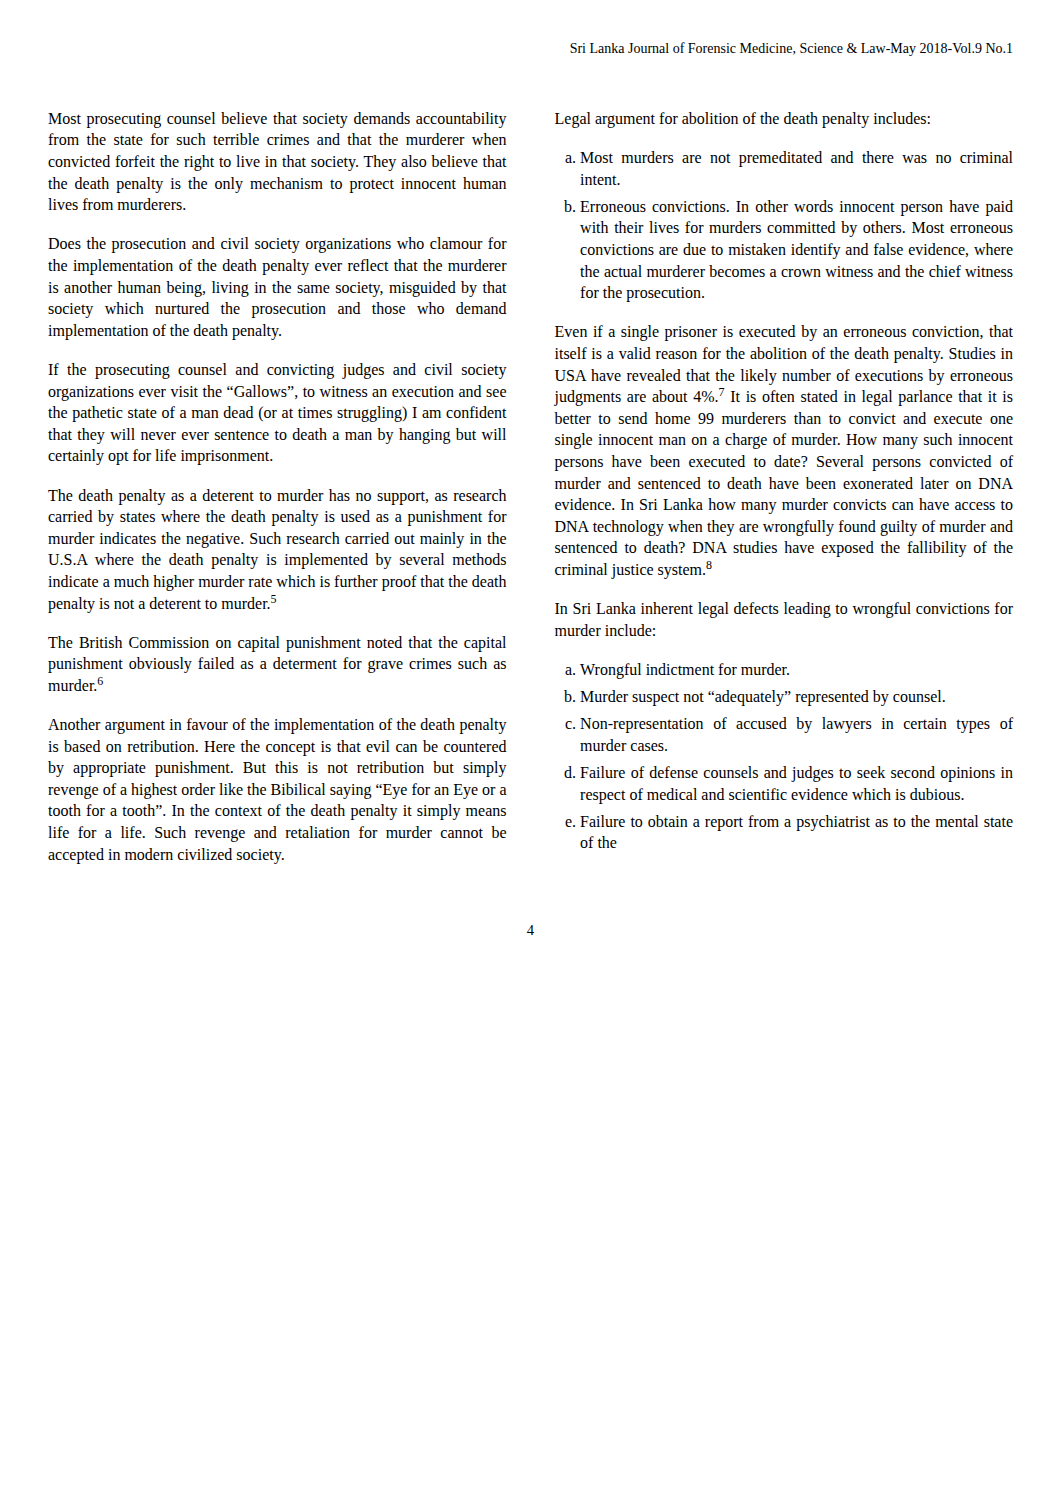Sri Lanka Journal of Forensic Medicine, Science & Law-May 2018-Vol.9 No.1
Most prosecuting counsel believe that society demands accountability from the state for such terrible crimes and that the murderer when convicted forfeit the right to live in that society. They also believe that the death penalty is the only mechanism to protect innocent human lives from murderers.
Does the prosecution and civil society organizations who clamour for the implementation of the death penalty ever reflect that the murderer is another human being, living in the same society, misguided by that society which nurtured the prosecution and those who demand implementation of the death penalty.
If the prosecuting counsel and convicting judges and civil society organizations ever visit the “Gallows”, to witness an execution and see the pathetic state of a man dead (or at times struggling) I am confident that they will never ever sentence to death a man by hanging but will certainly opt for life imprisonment.
The death penalty as a deterent to murder has no support, as research carried by states where the death penalty is used as a punishment for murder indicates the negative. Such research carried out mainly in the U.S.A where the death penalty is implemented by several methods indicate a much higher murder rate which is further proof that the death penalty is not a deterent to murder.5
The British Commission on capital punishment noted that the capital punishment obviously failed as a determent for grave crimes such as murder.6
Another argument in favour of the implementation of the death penalty is based on retribution. Here the concept is that evil can be countered by appropriate punishment. But this is not retribution but simply revenge of a highest order like the Bibilical saying “Eye for an Eye or a tooth for a tooth”. In the context of the death penalty it simply means life for a life. Such revenge and retaliation for murder cannot be accepted in modern civilized society.
Legal argument for abolition of the death penalty includes:
Most murders are not premeditated and there was no criminal intent.
Erroneous convictions. In other words innocent person have paid with their lives for murders committed by others. Most erroneous convictions are due to mistaken identify and false evidence, where the actual murderer becomes a crown witness and the chief witness for the prosecution.
Even if a single prisoner is executed by an erroneous conviction, that itself is a valid reason for the abolition of the death penalty. Studies in USA have revealed that the likely number of executions by erroneous judgments are about 4%.7 It is often stated in legal parlance that it is better to send home 99 murderers than to convict and execute one single innocent man on a charge of murder. How many such innocent persons have been executed to date? Several persons convicted of murder and sentenced to death have been exonerated later on DNA evidence. In Sri Lanka how many murder convicts can have access to DNA technology when they are wrongfully found guilty of murder and sentenced to death? DNA studies have exposed the fallibility of the criminal justice system.8
In Sri Lanka inherent legal defects leading to wrongful convictions for murder include:
Wrongful indictment for murder.
Murder suspect not “adequately” represented by counsel.
Non-representation of accused by lawyers in certain types of murder cases.
Failure of defense counsels and judges to seek second opinions in respect of medical and scientific evidence which is dubious.
Failure to obtain a report from a psychiatrist as to the mental state of the
4